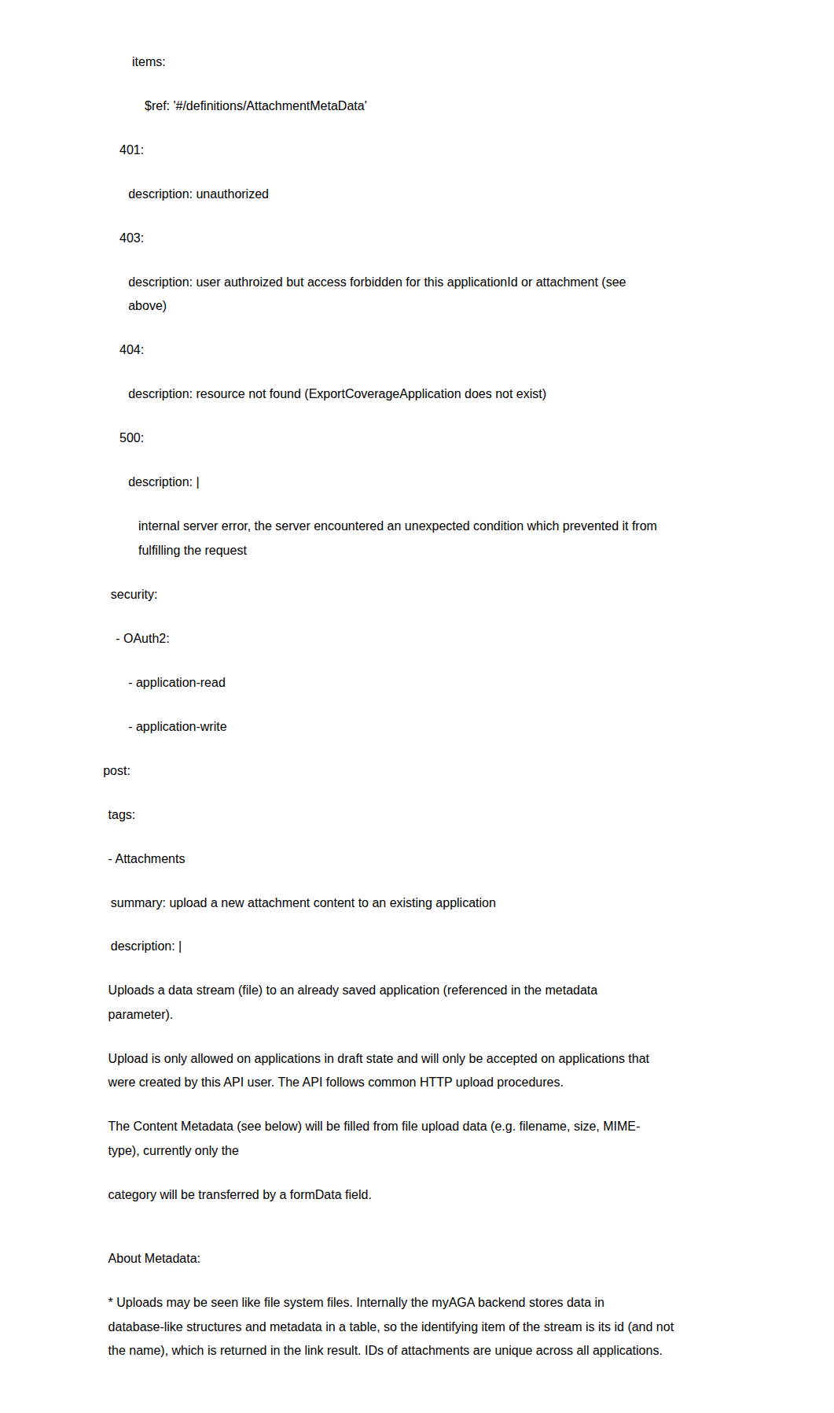items:
$ref: '#/definitions/AttachmentMetaData'
401:
description: unauthorized
403:
description: user authroized but access forbidden for this applicationId or attachment (see
above)
404:
description: resource not found (ExportCoverageApplication does not exist)
500:
description: |
internal server error, the server encountered an unexpected condition which prevented it from
fulfilling the request
security:
- OAuth2:
- application-read
- application-write
post:
tags:
- Attachments
summary: upload a new attachment content to an existing application
description: |
Uploads a data stream (file) to an already saved application (referenced in the metadata
parameter).
Upload is only allowed on applications in draft state and will only be accepted on applications that
were created by this API user. The API follows common HTTP upload procedures.
The Content Metadata (see below) will be filled from file upload data (e.g. filename, size, MIME-
type), currently only the
category will be transferred by a formData field.
About Metadata:
* Uploads may be seen like file system files. Internally the myAGA backend stores data in
database-like structures and metadata in a table, so the identifying item of the stream is its id (and not
the name), which is returned in the link result. IDs of attachments are unique across all applications.